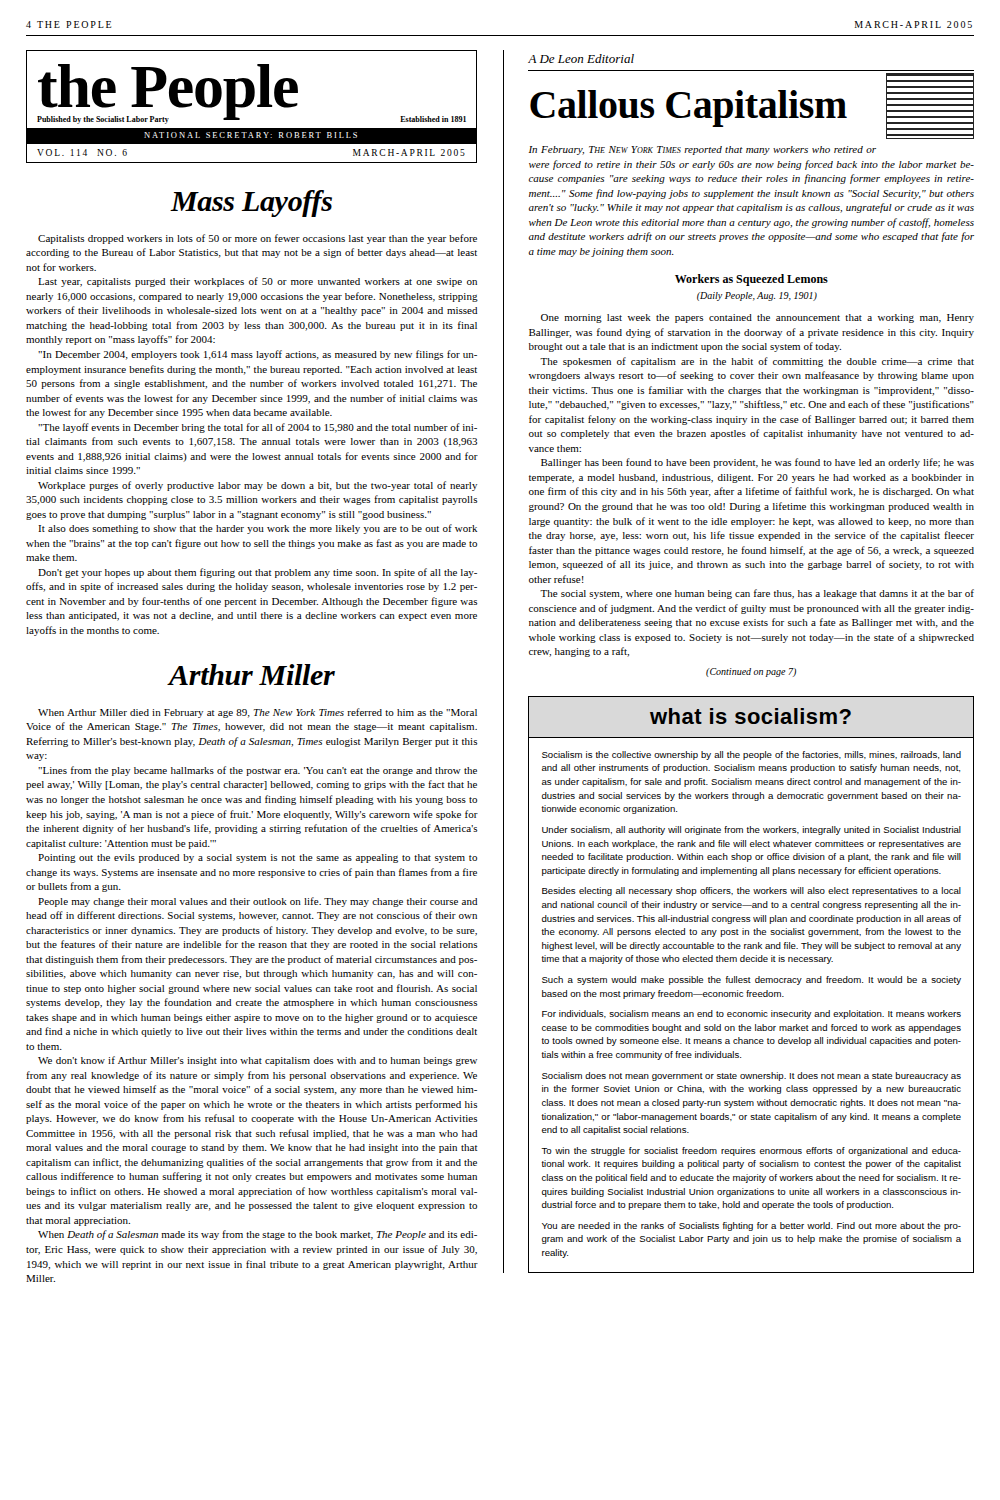4 The People
March-April 2005
the People
Published by the Socialist Labor Party Established in 1891
NATIONAL SECRETARY: ROBERT BILLS
VOL. 114 NO. 6 MARCH-APRIL 2005
Mass Layoffs
Capitalists dropped workers in lots of 50 or more on fewer occasions last year than the year before according to the Bureau of Labor Statistics, but that may not be a sign of better days ahead—at least not for workers.
Last year, capitalists purged their workplaces of 50 or more unwanted workers at one swipe on nearly 16,000 occasions, compared to nearly 19,000 occasions the year before. Nonetheless, stripping workers of their livelihoods in wholesale-sized lots went on at a "healthy pace" in 2004 and missed matching the head-lobbing total from 2003 by less than 300,000. As the bureau put it in its final monthly report on "mass layoffs" for 2004:
"In December 2004, employers took 1,614 mass layoff actions, as measured by new filings for unemployment insurance benefits during the month," the bureau reported. "Each action involved at least 50 persons from a single establishment, and the number of workers involved totaled 161,271. The number of events was the lowest for any December since 1999, and the number of initial claims was the lowest for any December since 1995 when data became available.
"The layoff events in December bring the total for all of 2004 to 15,980 and the total number of initial claimants from such events to 1,607,158. The annual totals were lower than in 2003 (18,963 events and 1,888,926 initial claims) and were the lowest annual totals for events since 2000 and for initial claims since 1999."
Workplace purges of overly productive labor may be down a bit, but the two-year total of nearly 35,000 such incidents chopping close to 3.5 million workers and their wages from capitalist payrolls goes to prove that dumping "surplus" labor in a "stagnant economy" is still "good business."
It also does something to show that the harder you work the more likely you are to be out of work when the "brains" at the top can't figure out how to sell the things you make as fast as you are made to make them.
Don't get your hopes up about them figuring out that problem any time soon. In spite of all the layoffs, and in spite of increased sales during the holiday season, wholesale inventories rose by 1.2 percent in November and by four-tenths of one percent in December. Although the December figure was less than anticipated, it was not a decline, and until there is a decline workers can expect even more layoffs in the months to come.
Arthur Miller
When Arthur Miller died in February at age 89, The New York Times referred to him as the "Moral Voice of the American Stage." The Times, however, did not mean the stage—it meant capitalism. Referring to Miller's best-known play, Death of a Salesman, Times eulogist Marilyn Berger put it this way:
"Lines from the play became hallmarks of the postwar era. 'You can't eat the orange and throw the peel away,' Willy [Loman, the play's central character] bellowed, coming to grips with the fact that he was no longer the hotshot salesman he once was and finding himself pleading with his young boss to keep his job, saying, 'A man is not a piece of fruit.' More eloquently, Willy's careworn wife spoke for the inherent dignity of her husband's life, providing a stirring refutation of the cruelties of America's capitalist culture: 'Attention must be paid.'"
Pointing out the evils produced by a social system is not the same as appealing to that system to change its ways. Systems are insensate and no more responsive to cries of pain than flames from a fire or bullets from a gun.
People may change their moral values and their outlook on life. They may change their course and head off in different directions. Social systems, however, cannot. They are not conscious of their own characteristics or inner dynamics. They are products of history. They develop and evolve, to be sure, but the features of their nature are indelible for the reason that they are rooted in the social relations that distinguish them from their predecessors. They are the product of material circumstances and possibilities, above which humanity can never rise, but through which humanity can, has and will continue to step onto higher social ground where new social values can take root and flourish. As social systems develop, they lay the foundation and create the atmosphere in which human consciousness takes shape and in which human beings either aspire to move on to the higher ground or to acquiesce and find a niche in which quietly to live out their lives within the terms and under the conditions dealt to them.
We don't know if Arthur Miller's insight into what capitalism does with and to human beings grew from any real knowledge of its nature or simply from his personal observations and experience. We doubt that he viewed himself as the "moral voice" of a social system, any more than he viewed himself as the moral voice of the paper on which he wrote or the theaters in which artists performed his plays. However, we do know from his refusal to cooperate with the House Un-American Activities Committee in 1956, with all the personal risk that such refusal implied, that he was a man who had moral values and the moral courage to stand by them. We know that he had insight into the pain that capitalism can inflict, the dehumanizing qualities of the social arrangements that grow from it and the callous indifference to human suffering it not only creates but empowers and motivates some human beings to inflict on others. He showed a moral appreciation of how worthless capitalism's moral values and its vulgar materialism really are, and he possessed the talent to give eloquent expression to that moral appreciation.
When Death of a Salesman made its way from the stage to the book market, The People and its editor, Eric Hass, were quick to show their appreciation with a review printed in our issue of July 30, 1949, which we will reprint in our next issue in final tribute to a great American playwright, Arthur Miller.
A De Leon Editorial
Callous Capitalism
In February, The New York Times reported that many workers who retired or were forced to retire in their 50s or early 60s are now being forced back into the labor market because companies "are seeking ways to reduce their roles in financing former employees in retirement...." Some find low-paying jobs to supplement the insult known as "Social Security," but others aren't so "lucky." While it may not appear that capitalism is as callous, ungrateful or crude as it was when De Leon wrote this editorial more than a century ago, the growing number of castoff, homeless and destitute workers adrift on our streets proves the opposite—and some who escaped that fate for a time may be joining them soon.
Workers as Squeezed Lemons
(Daily People, Aug. 19, 1901)
One morning last week the papers contained the announcement that a working man, Henry Ballinger, was found dying of starvation in the doorway of a private residence in this city. Inquiry brought out a tale that is an indictment upon the social system of today.
The spokesmen of capitalism are in the habit of committing the double crime—a crime that wrongdoers always resort to—of seeking to cover their own malfeasance by throwing blame upon their victims. Thus one is familiar with the charges that the workingman is "improvident," "dissolute," "debauched," "given to excesses," "lazy," "shiftless," etc. One and each of these "justifications" for capitalist felony on the working-class inquiry in the case of Ballinger barred out; it barred them out so completely that even the brazen apostles of capitalist inhumanity have not ventured to advance them:
Ballinger has been found to have been provident, he was found to have led an orderly life; he was temperate, a model husband, industrious, diligent. For 20 years he had worked as a bookbinder in one firm of this city and in his 56th year, after a lifetime of faithful work, he is discharged. On what ground? On the ground that he was too old! During a lifetime this workingman produced wealth in large quantity: the bulk of it went to the idle employer: he kept, was allowed to keep, no more than the dray horse, aye, less: worn out, his life tissue expended in the service of the capitalist fleecer faster than the pittance wages could restore, he found himself, at the age of 56, a wreck, a squeezed lemon, squeezed of all its juice, and thrown as such into the garbage barrel of society, to rot with other refuse!
The social system, where one human being can fare thus, has a leakage that damns it at the bar of conscience and of judgment. And the verdict of guilty must be pronounced with all the greater indignation and deliberateness seeing that no excuse exists for such a fate as Ballinger met with, and the whole working class is exposed to. Society is not—surely not today—in the state of a shipwrecked crew, hanging to a raft,
(Continued on page 7)
what is socialism?
Socialism is the collective ownership by all the people of the factories, mills, mines, railroads, land and all other instruments of production. Socialism means production to satisfy human needs, not, as under capitalism, for sale and profit. Socialism means direct control and management of the industries and social services by the workers through a democratic government based on their nationwide economic organization.
Under socialism, all authority will originate from the workers, integrally united in Socialist Industrial Unions. In each workplace, the rank and file will elect whatever committees or representatives are needed to facilitate production. Within each shop or office division of a plant, the rank and file will participate directly in formulating and implementing all plans necessary for efficient operations.
Besides electing all necessary shop officers, the workers will also elect representatives to a local and national council of their industry or service—and to a central congress representing all the industries and services. This all-industrial congress will plan and coordinate production in all areas of the economy. All persons elected to any post in the socialist government, from the lowest to the highest level, will be directly accountable to the rank and file. They will be subject to removal at any time that a majority of those who elected them decide it is necessary.
Such a system would make possible the fullest democracy and freedom. It would be a society based on the most primary freedom—economic freedom.
For individuals, socialism means an end to economic insecurity and exploitation. It means workers cease to be commodities bought and sold on the labor market and forced to work as appendages to tools owned by someone else. It means a chance to develop all individual capacities and potentials within a free community of free individuals.
Socialism does not mean government or state ownership. It does not mean a state bureaucracy as in the former Soviet Union or China, with the working class oppressed by a new bureaucratic class. It does not mean a closed party-run system without democratic rights. It does not mean "nationalization," or "labor-management boards," or state capitalism of any kind. It means a complete end to all capitalist social relations.
To win the struggle for socialist freedom requires enormous efforts of organizational and educational work. It requires building a political party of socialism to contest the power of the capitalist class on the political field and to educate the majority of workers about the need for socialism. It requires building Socialist Industrial Union organizations to unite all workers in a classconscious industrial force and to prepare them to take, hold and operate the tools of production.
You are needed in the ranks of Socialists fighting for a better world. Find out more about the program and work of the Socialist Labor Party and join us to help make the promise of socialism a reality.